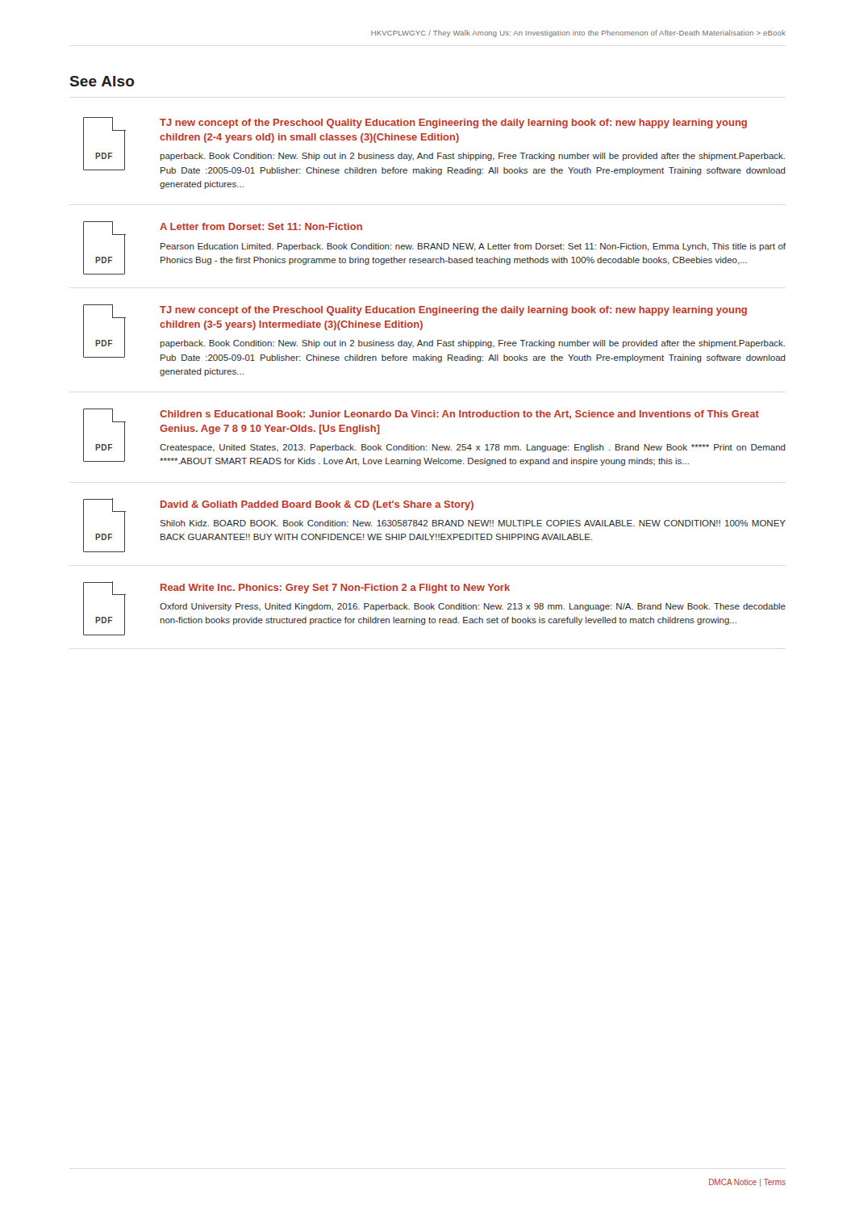HKVCPLWGYC / They Walk Among Us: An Investigation into the Phenomenon of After-Death Materialisation > eBook
See Also
PDF
TJ new concept of the Preschool Quality Education Engineering the daily learning book of: new happy learning young children (2-4 years old) in small classes (3)(Chinese Edition)
paperback. Book Condition: New. Ship out in 2 business day, And Fast shipping, Free Tracking number will be provided after the shipment.Paperback. Pub Date :2005-09-01 Publisher: Chinese children before making Reading: All books are the Youth Pre-employment Training software download generated pictures...
PDF
A Letter from Dorset: Set 11: Non-Fiction
Pearson Education Limited. Paperback. Book Condition: new. BRAND NEW, A Letter from Dorset: Set 11: Non-Fiction, Emma Lynch, This title is part of Phonics Bug - the first Phonics programme to bring together research-based teaching methods with 100% decodable books, CBeebies video,...
PDF
TJ new concept of the Preschool Quality Education Engineering the daily learning book of: new happy learning young children (3-5 years) Intermediate (3)(Chinese Edition)
paperback. Book Condition: New. Ship out in 2 business day, And Fast shipping, Free Tracking number will be provided after the shipment.Paperback. Pub Date :2005-09-01 Publisher: Chinese children before making Reading: All books are the Youth Pre-employment Training software download generated pictures...
PDF
Children s Educational Book: Junior Leonardo Da Vinci: An Introduction to the Art, Science and Inventions of This Great Genius. Age 7 8 9 10 Year-Olds. [Us English]
Createspace, United States, 2013. Paperback. Book Condition: New. 254 x 178 mm. Language: English . Brand New Book ***** Print on Demand *****.ABOUT SMART READS for Kids . Love Art, Love Learning Welcome. Designed to expand and inspire young minds; this is...
PDF
David & Goliath Padded Board Book & CD (Let's Share a Story)
Shiloh Kidz. BOARD BOOK. Book Condition: New. 1630587842 BRAND NEW!! MULTIPLE COPIES AVAILABLE. NEW CONDITION!! 100% MONEY BACK GUARANTEE!! BUY WITH CONFIDENCE! WE SHIP DAILY!!EXPEDITED SHIPPING AVAILABLE.
PDF
Read Write Inc. Phonics: Grey Set 7 Non-Fiction 2 a Flight to New York
Oxford University Press, United Kingdom, 2016. Paperback. Book Condition: New. 213 x 98 mm. Language: N/A. Brand New Book. These decodable non-fiction books provide structured practice for children learning to read. Each set of books is carefully levelled to match childrens growing...
DMCA Notice|Terms